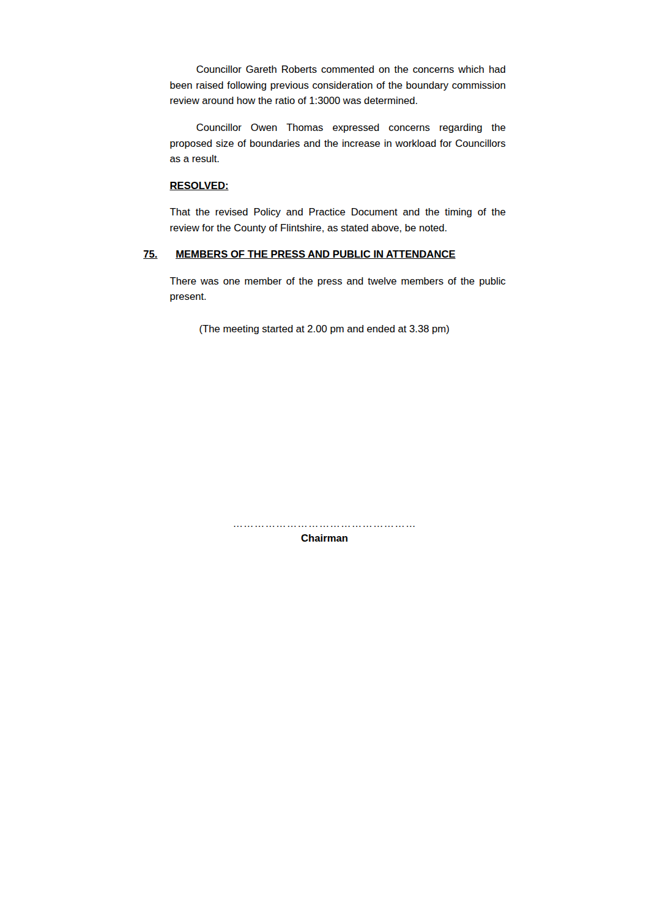Councillor Gareth Roberts commented on the concerns which had been raised following previous consideration of the boundary commission review around how the ratio of 1:3000 was determined.
Councillor Owen Thomas expressed concerns regarding the proposed size of boundaries and the increase in workload for Councillors as a result.
RESOLVED:
That the revised Policy and Practice Document and the timing of the review for the County of Flintshire, as stated above, be noted.
75. MEMBERS OF THE PRESS AND PUBLIC IN ATTENDANCE
There was one member of the press and twelve members of the public present.
(The meeting started at 2.00 pm and ended at 3.38 pm)
…………………………………………… Chairman